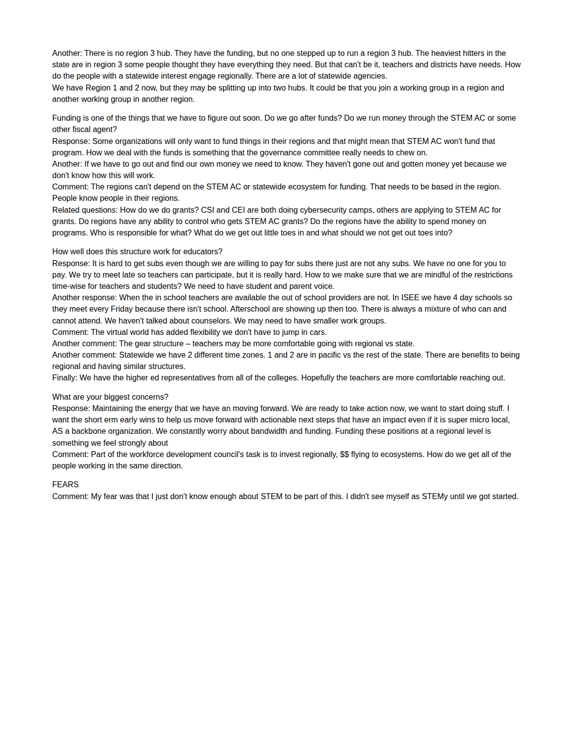Another: There is no region 3 hub. They have the funding, but no one stepped up to run a region 3 hub. The heaviest hitters in the state are in region 3 some people thought they have everything they need. But that can't be it, teachers and districts have needs. How do the people with a statewide interest engage regionally. There are a lot of statewide agencies.
We have Region 1 and 2 now, but they may be splitting up into two hubs. It could be that you join a working group in a region and another working group in another region.
Funding is one of the things that we have to figure out soon. Do we go after funds? Do we run money through the STEM AC or some other fiscal agent?
Response: Some organizations will only want to fund things in their regions and that might mean that STEM AC won't fund that program. How we deal with the funds is something that the governance committee really needs to chew on.
Another: If we have to go out and find our own money we need to know. They haven't gone out and gotten money yet because we don't know how this will work.
Comment: The regions can't depend on the STEM AC or statewide ecosystem for funding. That needs to be based in the region. People know people in their regions.
Related questions: How do we do grants? CSI and CEI are both doing cybersecurity camps, others are applying to STEM AC for grants. Do regions have any ability to control who gets STEM AC grants? Do the regions have the ability to spend money on programs. Who is responsible for what? What do we get out little toes in and what should we not get out toes into?
How well does this structure work for educators?
Response: It is hard to get subs even though we are willing to pay for subs there just are not any subs. We have no one for you to pay. We try to meet late so teachers can participate, but it is really hard. How to we make sure that we are mindful of the restrictions time-wise for teachers and students? We need to have student and parent voice.
Another response: When the in school teachers are available the out of school providers are not. In ISEE we have 4 day schools so they meet every Friday because there isn't school. Afterschool are showing up then too. There is always a mixture of who can and cannot attend. We haven't talked about counselors. We may need to have smaller work groups.
Comment: The virtual world has added flexibility we don't have to jump in cars.
Another comment: The gear structure – teachers may be more comfortable going with regional vs state.
Another comment: Statewide we have 2 different time zones. 1 and 2 are in pacific vs the rest of the state. There are benefits to being regional and having similar structures.
Finally: We have the higher ed representatives from all of the colleges. Hopefully the teachers are more comfortable reaching out.
What are your biggest concerns?
Response: Maintaining the energy that we have an moving forward. We are ready to take action now, we want to start doing stuff. I want the short erm early wins to help us move forward with actionable next steps that have an impact even if it is super micro local, AS a backbone organization. We constantly worry about bandwidth and funding. Funding these positions at a regional level is something we feel strongly about
Comment: Part of the workforce development council's task is to invest regionally, $$ flying to ecosystems. How do we get all of the people working in the same direction.
FEARS
Comment: My fear was that I just don't know enough about STEM to be part of this. I didn't see myself as STEMy until we got started.